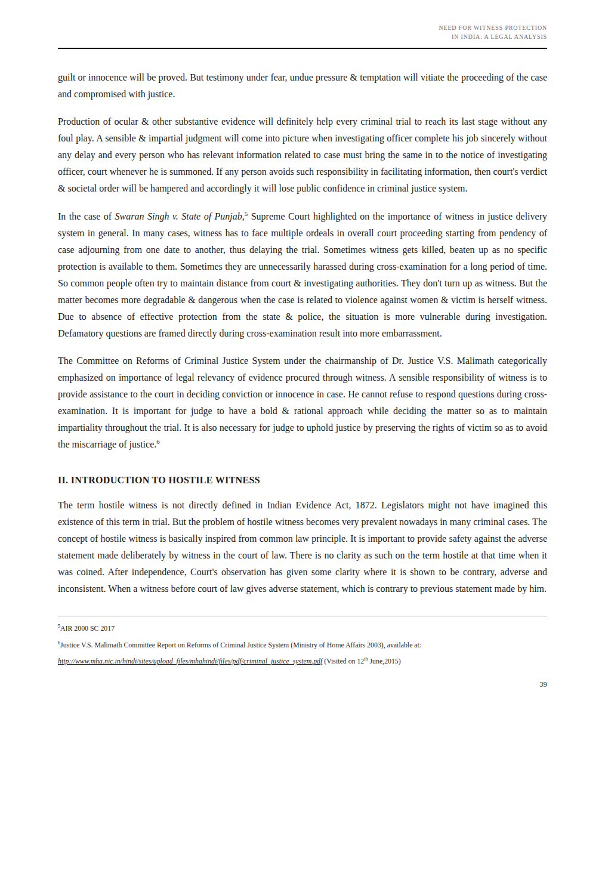Need for Witness Protection
in India: A Legal Analysis
guilt or innocence will be proved. But testimony under fear, undue pressure & temptation will vitiate the proceeding of the case and compromised with justice.
Production of ocular & other substantive evidence will definitely help every criminal trial to reach its last stage without any foul play. A sensible & impartial judgment will come into picture when investigating officer complete his job sincerely without any delay and every person who has relevant information related to case must bring the same in to the notice of investigating officer, court whenever he is summoned. If any person avoids such responsibility in facilitating information, then court's verdict & societal order will be hampered and accordingly it will lose public confidence in criminal justice system.
In the case of Swaran Singh v. State of Punjab,5 Supreme Court highlighted on the importance of witness in justice delivery system in general. In many cases, witness has to face multiple ordeals in overall court proceeding starting from pendency of case adjourning from one date to another, thus delaying the trial. Sometimes witness gets killed, beaten up as no specific protection is available to them. Sometimes they are unnecessarily harassed during cross-examination for a long period of time. So common people often try to maintain distance from court & investigating authorities. They don't turn up as witness. But the matter becomes more degradable & dangerous when the case is related to violence against women & victim is herself witness. Due to absence of effective protection from the state & police, the situation is more vulnerable during investigation. Defamatory questions are framed directly during cross-examination result into more embarrassment.
The Committee on Reforms of Criminal Justice System under the chairmanship of Dr. Justice V.S. Malimath categorically emphasized on importance of legal relevancy of evidence procured through witness. A sensible responsibility of witness is to provide assistance to the court in deciding conviction or innocence in case. He cannot refuse to respond questions during cross-examination. It is important for judge to have a bold & rational approach while deciding the matter so as to maintain impartiality throughout the trial. It is also necessary for judge to uphold justice by preserving the rights of victim so as to avoid the miscarriage of justice.6
II. Introduction to Hostile Witness
The term hostile witness is not directly defined in Indian Evidence Act, 1872. Legislators might not have imagined this existence of this term in trial. But the problem of hostile witness becomes very prevalent nowadays in many criminal cases. The concept of hostile witness is basically inspired from common law principle. It is important to provide safety against the adverse statement made deliberately by witness in the court of law. There is no clarity as such on the term hostile at that time when it was coined. After independence, Court's observation has given some clarity where it is shown to be contrary, adverse and inconsistent. When a witness before court of law gives adverse statement, which is contrary to previous statement made by him.
5AIR 2000 SC 2017
6Justice V.S. Malimath Committee Report on Reforms of Criminal Justice System (Ministry of Home Affairs 2003), available at:
http://www.mha.nic.in/hindi/sites/upload_files/mhahindi/files/pdf/criminal_justice_system.pdf (Visited on 12th June,2015)
39